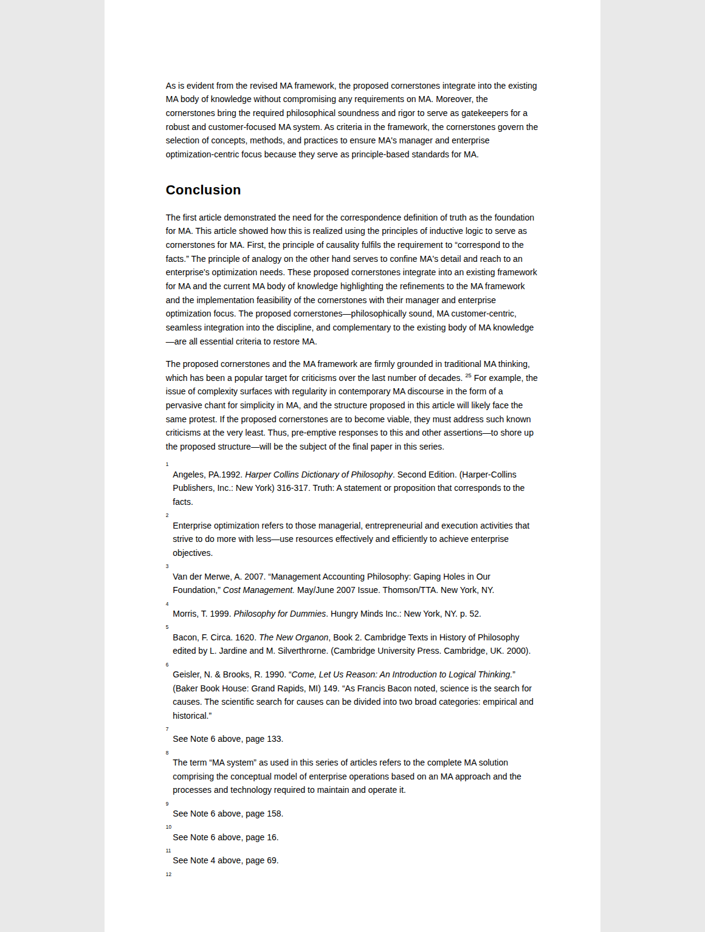As is evident from the revised MA framework, the proposed cornerstones integrate into the existing MA body of knowledge without compromising any requirements on MA. Moreover, the cornerstones bring the required philosophical soundness and rigor to serve as gatekeepers for a robust and customer-focused MA system. As criteria in the framework, the cornerstones govern the selection of concepts, methods, and practices to ensure MA's manager and enterprise optimization-centric focus because they serve as principle-based standards for MA.
Conclusion
The first article demonstrated the need for the correspondence definition of truth as the foundation for MA. This article showed how this is realized using the principles of inductive logic to serve as cornerstones for MA. First, the principle of causality fulfils the requirement to “correspond to the facts.” The principle of analogy on the other hand serves to confine MA's detail and reach to an enterprise's optimization needs. These proposed cornerstones integrate into an existing framework for MA and the current MA body of knowledge highlighting the refinements to the MA framework and the implementation feasibility of the cornerstones with their manager and enterprise optimization focus. The proposed cornerstones—philosophically sound, MA customer-centric, seamless integration into the discipline, and complementary to the existing body of MA knowledge—are all essential criteria to restore MA.
The proposed cornerstones and the MA framework are firmly grounded in traditional MA thinking, which has been a popular target for criticisms over the last number of decades. 25 For example, the issue of complexity surfaces with regularity in contemporary MA discourse in the form of a pervasive chant for simplicity in MA, and the structure proposed in this article will likely face the same protest. If the proposed cornerstones are to become viable, they must address such known criticisms at the very least. Thus, pre-emptive responses to this and other assertions—to shore up the proposed structure—will be the subject of the final paper in this series.
1
Angeles, PA.1992. Harper Collins Dictionary of Philosophy. Second Edition. (Harper-Collins Publishers, Inc.: New York) 316-317. Truth: A statement or proposition that corresponds to the facts.
2
Enterprise optimization refers to those managerial, entrepreneurial and execution activities that strive to do more with less—use resources effectively and efficiently to achieve enterprise objectives.
3
Van der Merwe, A. 2007. “Management Accounting Philosophy: Gaping Holes in Our Foundation,” Cost Management. May/June 2007 Issue. Thomson/TTA. New York, NY.
4
Morris, T. 1999. Philosophy for Dummies. Hungry Minds Inc.: New York, NY. p. 52.
5
Bacon, F. Circa. 1620. The New Organon, Book 2. Cambridge Texts in History of Philosophy edited by L. Jardine and M. Silverthrorne. (Cambridge University Press. Cambridge, UK. 2000).
6
Geisler, N. & Brooks, R. 1990. “Come, Let Us Reason: An Introduction to Logical Thinking.” (Baker Book House: Grand Rapids, MI) 149. “As Francis Bacon noted, science is the search for causes. The scientific search for causes can be divided into two broad categories: empirical and historical.”
7
See Note 6 above, page 133.
8
The term “MA system” as used in this series of articles refers to the complete MA solution comprising the conceptual model of enterprise operations based on an MA approach and the processes and technology required to maintain and operate it.
9
See Note 6 above, page 158.
10
See Note 6 above, page 16.
11
See Note 4 above, page 69.
12